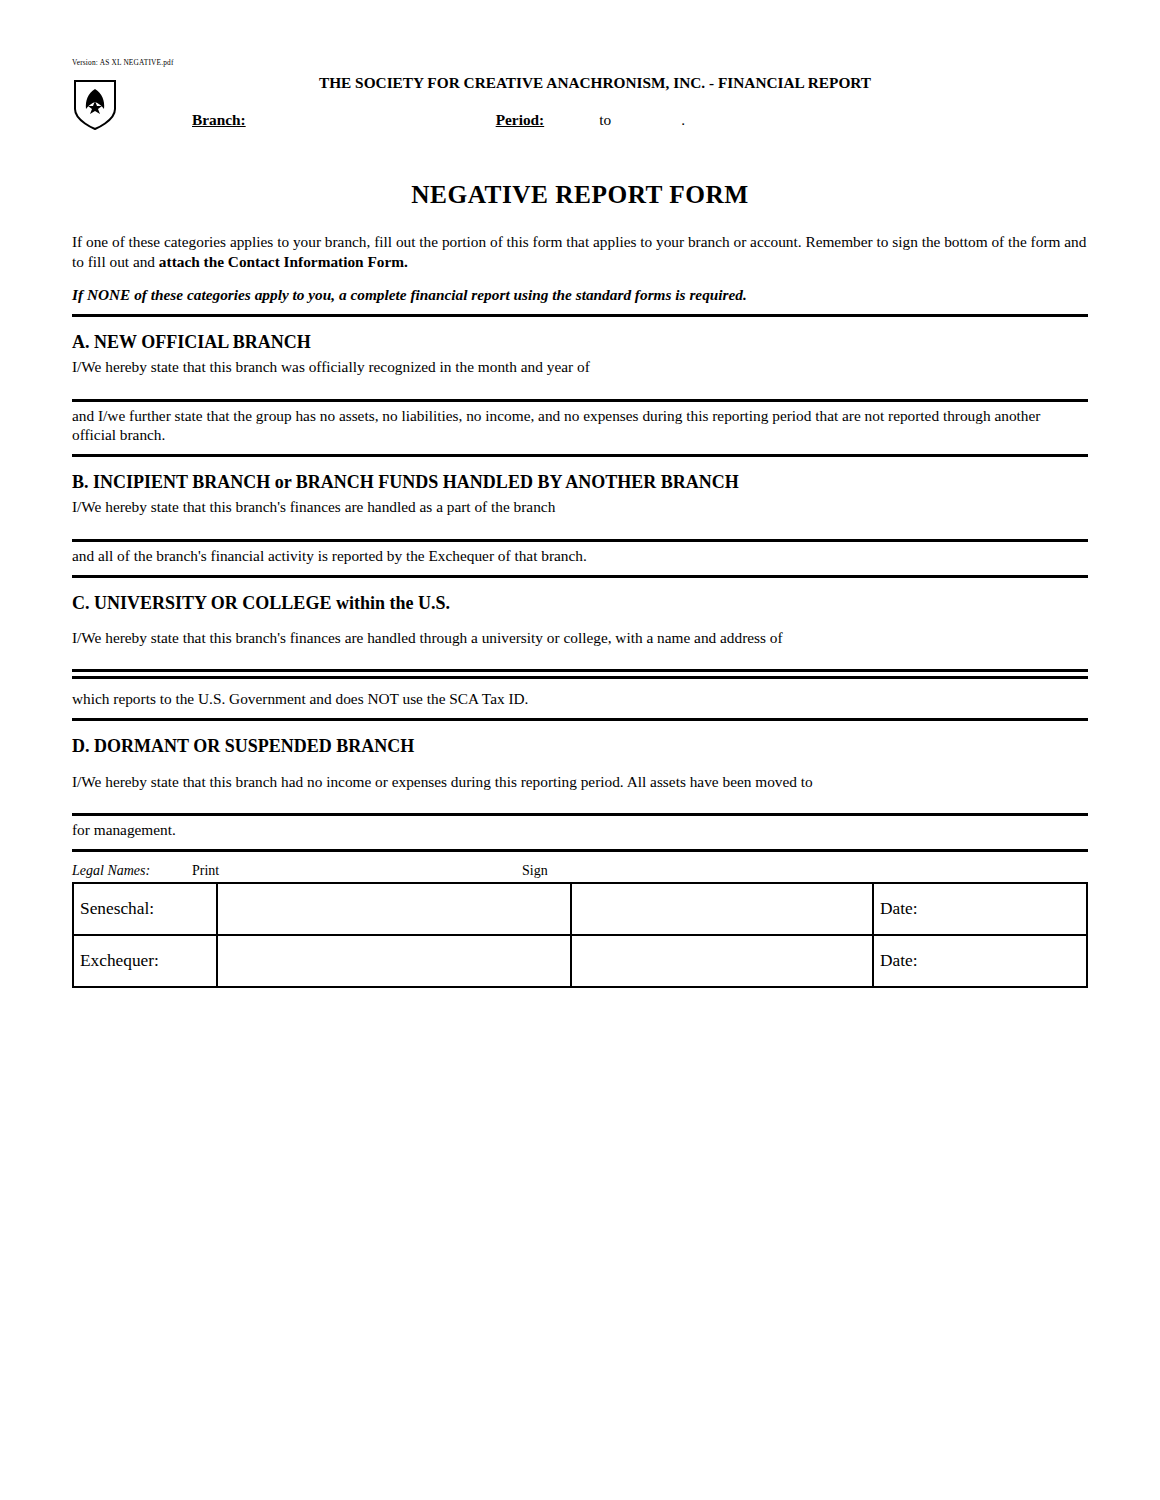Version: AS XL NEGATIVE.pdf
THE SOCIETY FOR CREATIVE ANACHRONISM, INC. - FINANCIAL REPORT
Branch: Period: to .
NEGATIVE REPORT FORM
If one of these categories applies to your branch, fill out the portion of this form that applies to your branch or account. Remember to sign the bottom of the form and to fill out and attach the Contact Information Form.
If NONE of these categories apply to you, a complete financial report using the standard forms is required.
A. NEW OFFICIAL BRANCH
I/We hereby state that this branch was officially recognized in the month and year of
and I/we further state that the group has no assets, no liabilities, no income, and no expenses during this reporting period that are not reported through another official branch.
B. INCIPIENT BRANCH or BRANCH FUNDS HANDLED BY ANOTHER BRANCH
I/We hereby state that this branch's finances are handled as a part of the branch
and all of the branch's financial activity is reported by the Exchequer of that branch.
C. UNIVERSITY OR COLLEGE within the U.S.
I/We hereby state that this branch's finances are handled through a university or college, with a name and address of
which reports to the U.S. Government and does NOT use the SCA Tax ID.
D. DORMANT OR SUSPENDED BRANCH
I/We hereby state that this branch had no income or expenses during this reporting period. All assets have been moved to
for management.
Legal Names: Print Sign
| Seneschal: | | | Date: |
| Exchequer: | | | Date: |